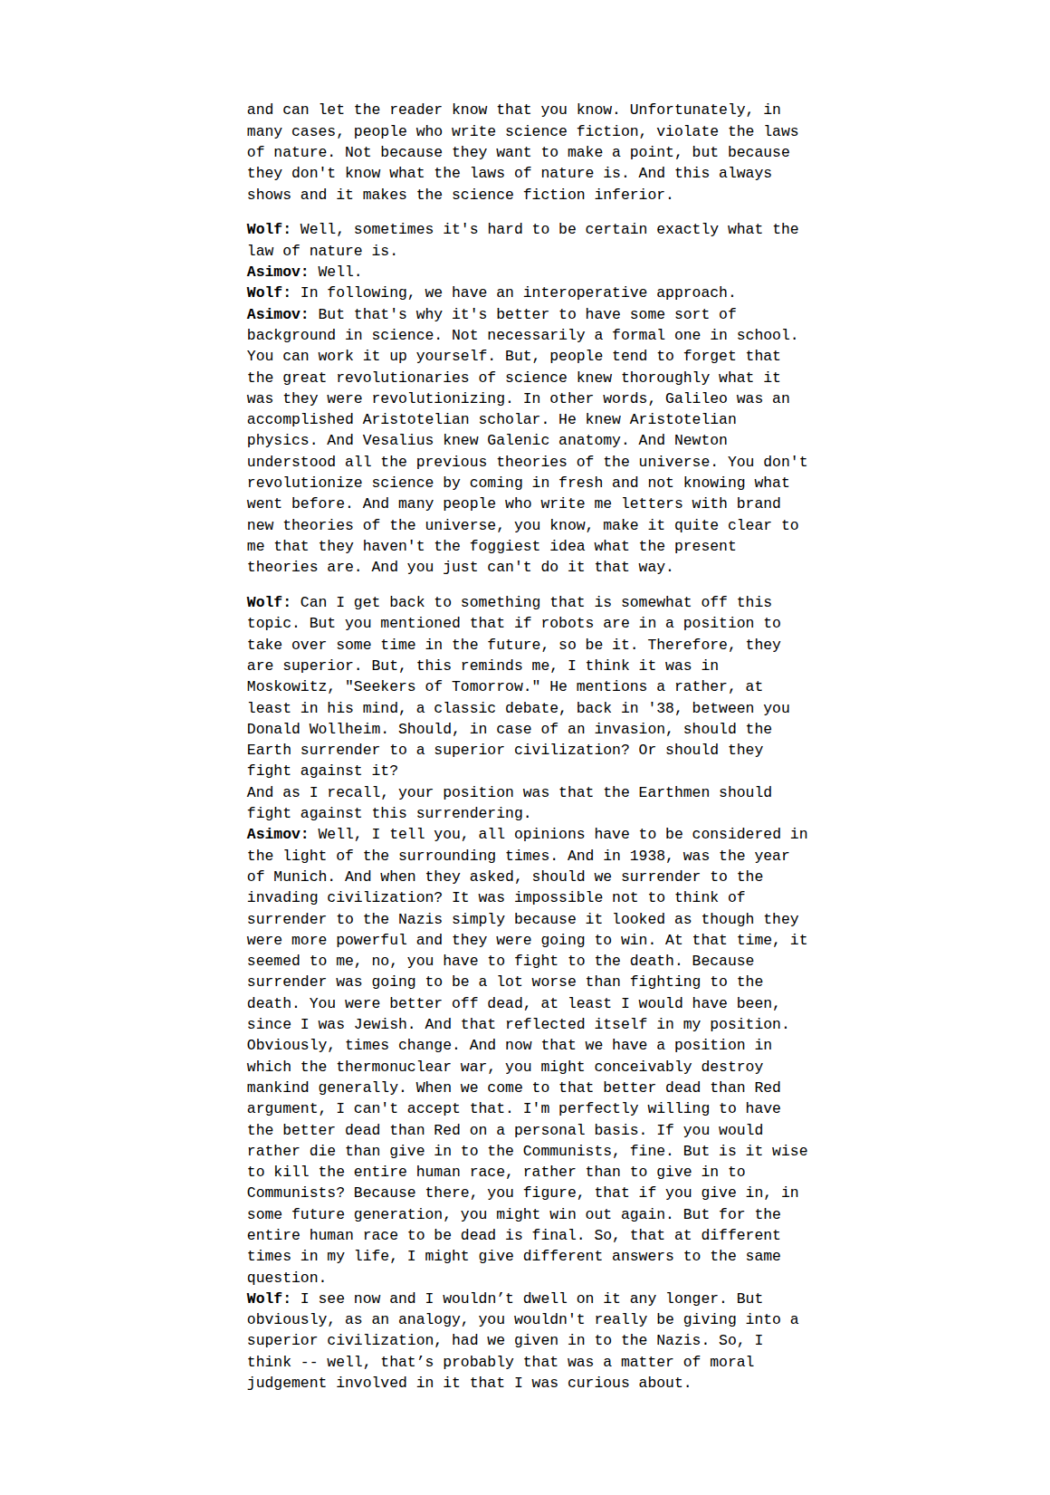and can let the reader know that you know. Unfortunately, in many cases, people who write science fiction, violate the laws of nature. Not because they want to make a point, but because they don't know what the laws of nature is. And this always shows and it makes the science fiction inferior.
Wolf: Well, sometimes it's hard to be certain exactly what the law of nature is.
Asimov: Well.
Wolf: In following, we have an interoperative approach.
Asimov: But that's why it's better to have some sort of background in science. Not necessarily a formal one in school. You can work it up yourself. But, people tend to forget that the great revolutionaries of science knew thoroughly what it was they were revolutionizing. In other words, Galileo was an accomplished Aristotelian scholar. He knew Aristotelian physics. And Vesalius knew Galenic anatomy. And Newton understood all the previous theories of the universe. You don't revolutionize science by coming in fresh and not knowing what went before. And many people who write me letters with brand new theories of the universe, you know, make it quite clear to me that they haven't the foggiest idea what the present theories are. And you just can't do it that way.
Wolf: Can I get back to something that is somewhat off this topic. But you mentioned that if robots are in a position to take over some time in the future, so be it. Therefore, they are superior. But, this reminds me, I think it was in Moskowitz, "Seekers of Tomorrow." He mentions a rather, at least in his mind, a classic debate, back in '38, between you Donald Wollheim. Should, in case of an invasion, should the Earth surrender to a superior civilization? Or should they fight against it?
And as I recall, your position was that the Earthmen should fight against this surrendering.
Asimov: Well, I tell you, all opinions have to be considered in the light of the surrounding times. And in 1938, was the year of Munich. And when they asked, should we surrender to the invading civilization? It was impossible not to think of surrender to the Nazis simply because it looked as though they were more powerful and they were going to win. At that time, it seemed to me, no, you have to fight to the death. Because surrender was going to be a lot worse than fighting to the death. You were better off dead, at least I would have been, since I was Jewish. And that reflected itself in my position. Obviously, times change. And now that we have a position in which the thermonuclear war, you might conceivably destroy mankind generally. When we come to that better dead than Red argument, I can't accept that. I'm perfectly willing to have the better dead than Red on a personal basis. If you would rather die than give in to the Communists, fine. But is it wise to kill the entire human race, rather than to give in to Communists? Because there, you figure, that if you give in, in some future generation, you might win out again. But for the entire human race to be dead is final. So, that at different times in my life, I might give different answers to the same question.
Wolf: I see now and I wouldn’t dwell on it any longer. But obviously, as an analogy, you wouldn't really be giving into a superior civilization, had we given in to the Nazis. So, I think -- well, that’s probably that was a matter of moral judgement involved in it that I was curious about.